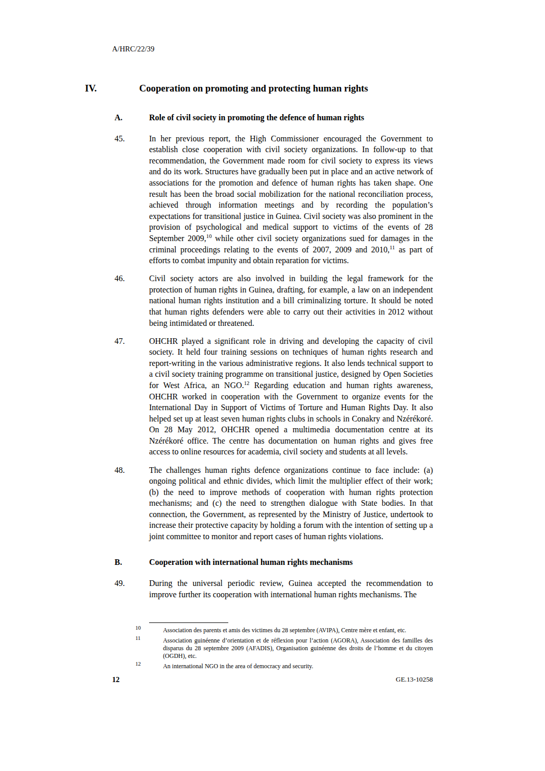A/HRC/22/39
IV. Cooperation on promoting and protecting human rights
A. Role of civil society in promoting the defence of human rights
45. In her previous report, the High Commissioner encouraged the Government to establish close cooperation with civil society organizations. In follow-up to that recommendation, the Government made room for civil society to express its views and do its work. Structures have gradually been put in place and an active network of associations for the promotion and defence of human rights has taken shape. One result has been the broad social mobilization for the national reconciliation process, achieved through information meetings and by recording the population’s expectations for transitional justice in Guinea. Civil society was also prominent in the provision of psychological and medical support to victims of the events of 28 September 2009,10 while other civil society organizations sued for damages in the criminal proceedings relating to the events of 2007, 2009 and 2010,11 as part of efforts to combat impunity and obtain reparation for victims.
46. Civil society actors are also involved in building the legal framework for the protection of human rights in Guinea, drafting, for example, a law on an independent national human rights institution and a bill criminalizing torture. It should be noted that human rights defenders were able to carry out their activities in 2012 without being intimidated or threatened.
47. OHCHR played a significant role in driving and developing the capacity of civil society. It held four training sessions on techniques of human rights research and report-writing in the various administrative regions. It also lends technical support to a civil society training programme on transitional justice, designed by Open Societies for West Africa, an NGO.12 Regarding education and human rights awareness, OHCHR worked in cooperation with the Government to organize events for the International Day in Support of Victims of Torture and Human Rights Day. It also helped set up at least seven human rights clubs in schools in Conakry and Nzérékoré. On 28 May 2012, OHCHR opened a multimedia documentation centre at its Nzérékoré office. The centre has documentation on human rights and gives free access to online resources for academia, civil society and students at all levels.
48. The challenges human rights defence organizations continue to face include: (a) ongoing political and ethnic divides, which limit the multiplier effect of their work; (b) the need to improve methods of cooperation with human rights protection mechanisms; and (c) the need to strengthen dialogue with State bodies. In that connection, the Government, as represented by the Ministry of Justice, undertook to increase their protective capacity by holding a forum with the intention of setting up a joint committee to monitor and report cases of human rights violations.
B. Cooperation with international human rights mechanisms
49. During the universal periodic review, Guinea accepted the recommendation to improve further its cooperation with international human rights mechanisms. The
10 Association des parents et amis des victimes du 28 septembre (AVIPA), Centre mère et enfant, etc.
11 Association guinéenne d’orientation et de réflexion pour l’action (AGORA), Association des familles des disparus du 28 septembre 2009 (AFADIS), Organisation guinéenne des droits de l’homme et du citoyen (OGDH), etc.
12 An international NGO in the area of democracy and security.
12 GE.13-10258